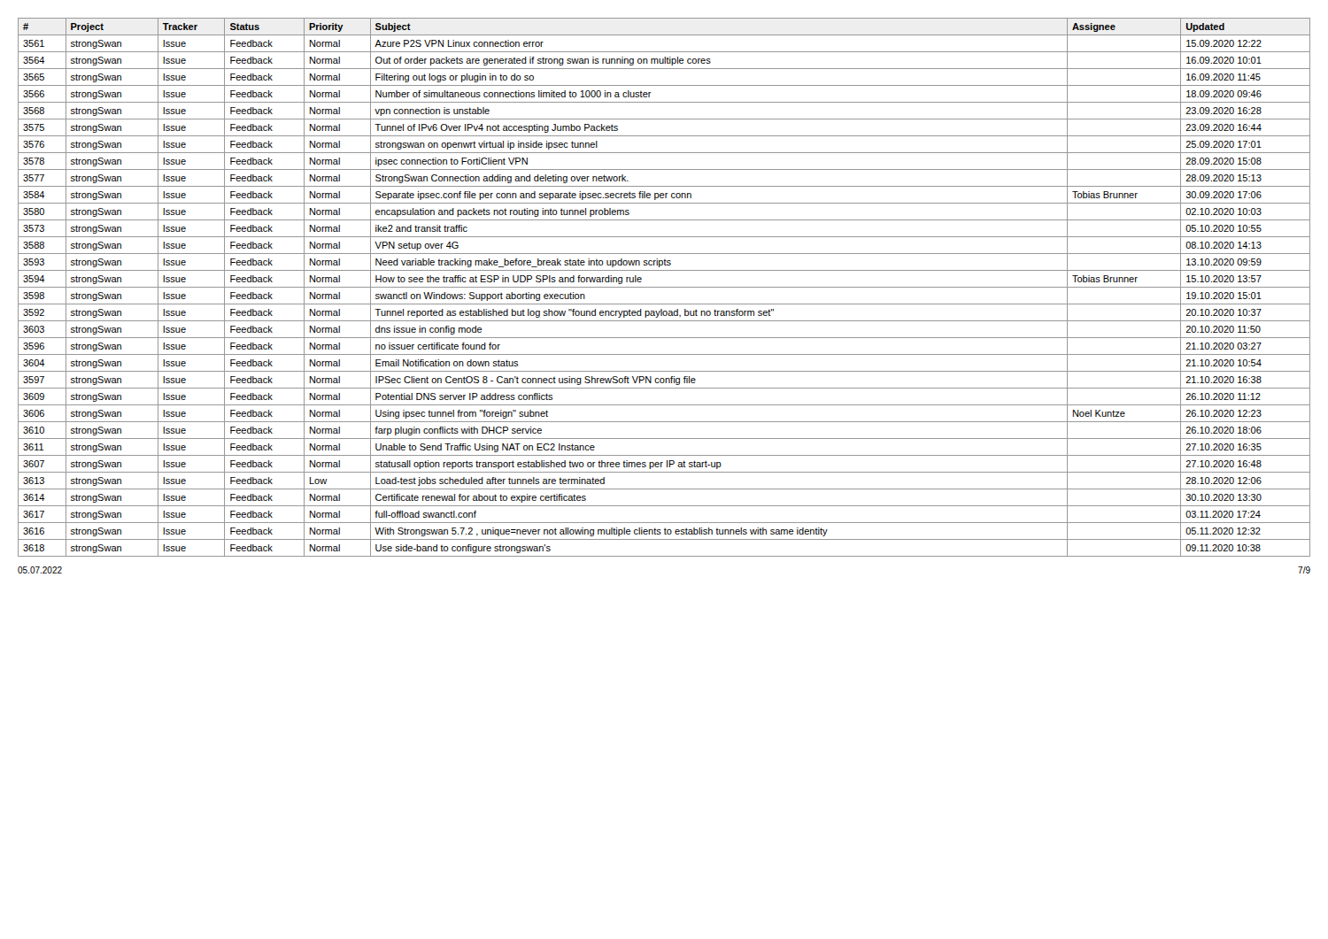| # | Project | Tracker | Status | Priority | Subject | Assignee | Updated |
| --- | --- | --- | --- | --- | --- | --- | --- |
| 3561 | strongSwan | Issue | Feedback | Normal | Azure P2S VPN Linux connection error | | 15.09.2020 12:22 |
| 3564 | strongSwan | Issue | Feedback | Normal | Out of order packets are generated if strong swan is running on multiple cores | | 16.09.2020 10:01 |
| 3565 | strongSwan | Issue | Feedback | Normal | Filtering out logs or plugin in to do so | | 16.09.2020 11:45 |
| 3566 | strongSwan | Issue | Feedback | Normal | Number of simultaneous connections limited to 1000 in a cluster | | 18.09.2020 09:46 |
| 3568 | strongSwan | Issue | Feedback | Normal | vpn connection is unstable | | 23.09.2020 16:28 |
| 3575 | strongSwan | Issue | Feedback | Normal | Tunnel of IPv6 Over IPv4 not accespting Jumbo Packets | | 23.09.2020 16:44 |
| 3576 | strongSwan | Issue | Feedback | Normal | strongswan on openwrt virtual ip inside ipsec tunnel | | 25.09.2020 17:01 |
| 3578 | strongSwan | Issue | Feedback | Normal | ipsec connection to FortiClient VPN | | 28.09.2020 15:08 |
| 3577 | strongSwan | Issue | Feedback | Normal | StrongSwan Connection adding and deleting over network. | | 28.09.2020 15:13 |
| 3584 | strongSwan | Issue | Feedback | Normal | Separate ipsec.conf file per conn and separate ipsec.secrets file per conn | Tobias Brunner | 30.09.2020 17:06 |
| 3580 | strongSwan | Issue | Feedback | Normal | encapsulation and packets not routing into tunnel problems | | 02.10.2020 10:03 |
| 3573 | strongSwan | Issue | Feedback | Normal | ike2 and transit traffic | | 05.10.2020 10:55 |
| 3588 | strongSwan | Issue | Feedback | Normal | VPN setup over 4G | | 08.10.2020 14:13 |
| 3593 | strongSwan | Issue | Feedback | Normal | Need variable tracking make_before_break state into updown scripts | | 13.10.2020 09:59 |
| 3594 | strongSwan | Issue | Feedback | Normal | How to see the traffic at ESP in UDP SPIs and forwarding rule | Tobias Brunner | 15.10.2020 13:57 |
| 3598 | strongSwan | Issue | Feedback | Normal | swanctl on Windows: Support aborting execution | | 19.10.2020 15:01 |
| 3592 | strongSwan | Issue | Feedback | Normal | Tunnel reported as established but log show "found encrypted payload, but no transform set" | | 20.10.2020 10:37 |
| 3603 | strongSwan | Issue | Feedback | Normal | dns issue in config mode | | 20.10.2020 11:50 |
| 3596 | strongSwan | Issue | Feedback | Normal | no issuer certificate found for | | 21.10.2020 03:27 |
| 3604 | strongSwan | Issue | Feedback | Normal | Email Notification on down status | | 21.10.2020 10:54 |
| 3597 | strongSwan | Issue | Feedback | Normal | IPSec Client on CentOS 8 - Can't connect using ShrewSoft VPN config file | | 21.10.2020 16:38 |
| 3609 | strongSwan | Issue | Feedback | Normal | Potential DNS server IP address conflicts | | 26.10.2020 11:12 |
| 3606 | strongSwan | Issue | Feedback | Normal | Using ipsec tunnel from "foreign" subnet | Noel Kuntze | 26.10.2020 12:23 |
| 3610 | strongSwan | Issue | Feedback | Normal | farp plugin conflicts with DHCP service | | 26.10.2020 18:06 |
| 3611 | strongSwan | Issue | Feedback | Normal | Unable to Send Traffic Using NAT on EC2 Instance | | 27.10.2020 16:35 |
| 3607 | strongSwan | Issue | Feedback | Normal | statusall option reports transport established two or three times per IP at start-up | | 27.10.2020 16:48 |
| 3613 | strongSwan | Issue | Feedback | Low | Load-test jobs scheduled after tunnels are terminated | | 28.10.2020 12:06 |
| 3614 | strongSwan | Issue | Feedback | Normal | Certificate renewal for about to expire certificates | | 30.10.2020 13:30 |
| 3617 | strongSwan | Issue | Feedback | Normal | full-offload swanctl.conf | | 03.11.2020 17:24 |
| 3616 | strongSwan | Issue | Feedback | Normal | With Strongswan 5.7.2 , unique=never not allowing multiple clients to establish tunnels with same identity | | 05.11.2020 12:32 |
| 3618 | strongSwan | Issue | Feedback | Normal | Use side-band to configure strongswan's | | 09.11.2020 10:38 |
05.07.2022 7/9